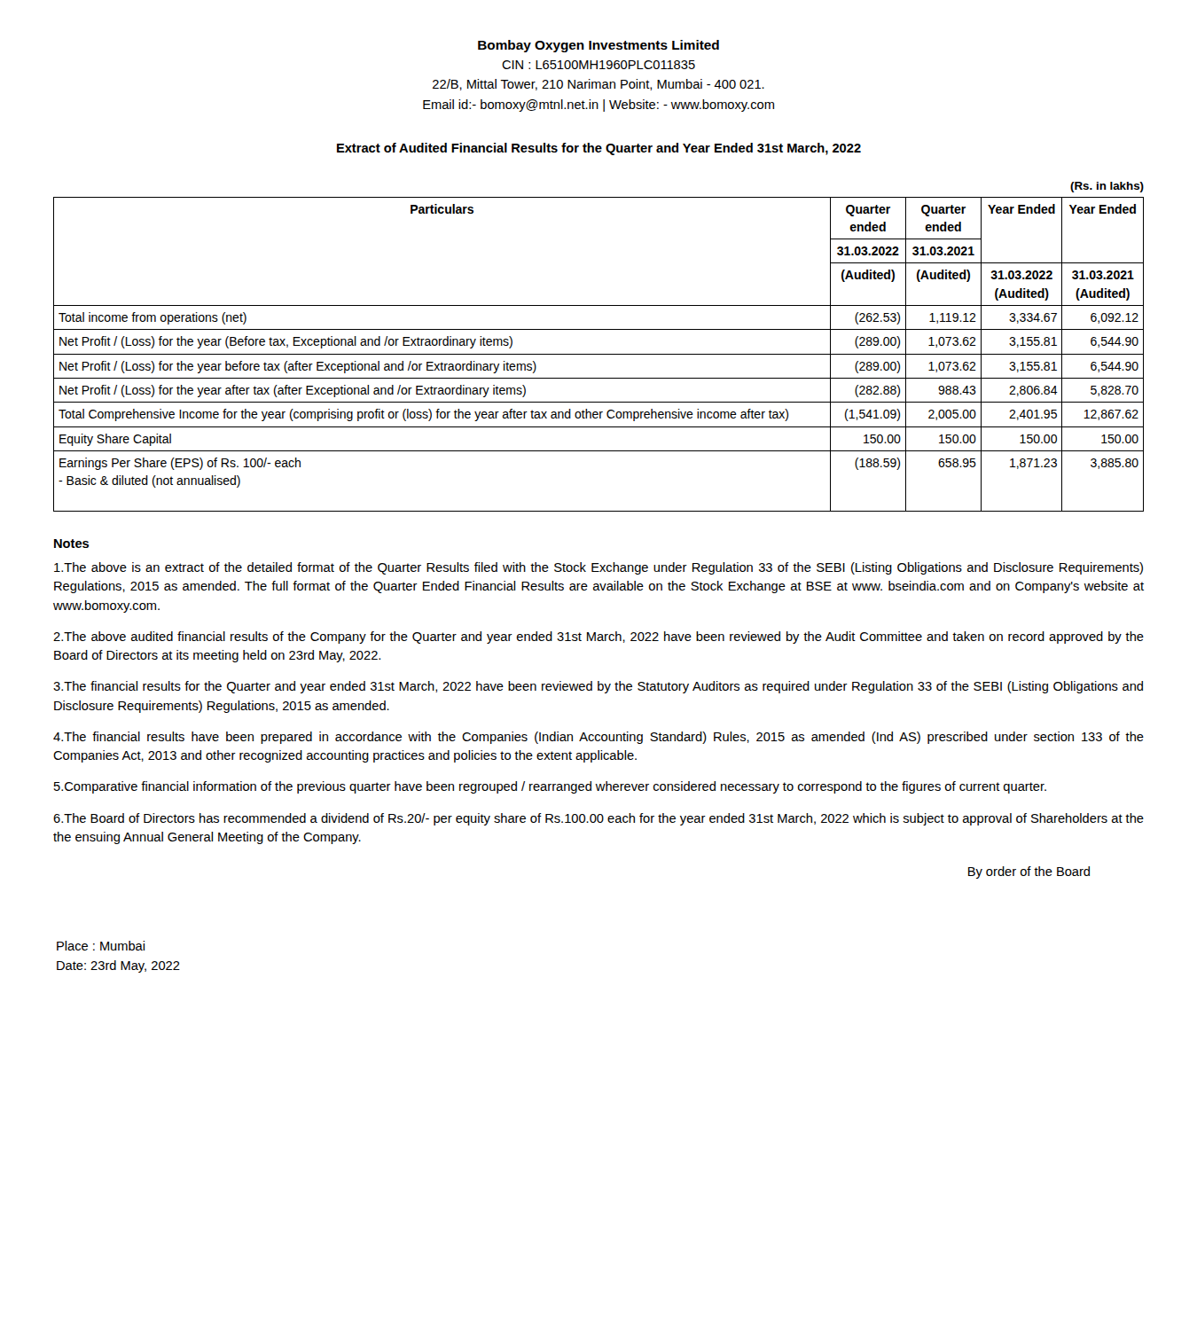Bombay Oxygen Investments Limited
CIN : L65100MH1960PLC011835
22/B, Mittal Tower, 210 Nariman Point, Mumbai - 400 021.
Email id:- bomoxy@mtnl.net.in | Website: - www.bomoxy.com
Extract of Audited Financial Results for the Quarter and Year Ended 31st March, 2022
(Rs. in lakhs)
| Particulars | Quarter ended | Quarter ended | Year Ended | Year Ended |
| --- | --- | --- | --- | --- |
| 31.03.2022 | 31.03.2021 |
| (Audited) | (Audited) | 31.03.2022 (Audited) | 31.03.2021 (Audited) |
| Total income from operations (net) | (262.53) | 1,119.12 | 3,334.67 | 6,092.12 |
| Net Profit / (Loss) for the year (Before tax, Exceptional and /or Extraordinary items) | (289.00) | 1,073.62 | 3,155.81 | 6,544.90 |
| Net Profit / (Loss) for the year before tax (after Exceptional and /or Extraordinary items) | (289.00) | 1,073.62 | 3,155.81 | 6,544.90 |
| Net Profit / (Loss) for the year after tax (after Exceptional and /or Extraordinary items) | (282.88) | 988.43 | 2,806.84 | 5,828.70 |
| Total Comprehensive Income for the year (comprising profit or (loss) for the year after tax and other Comprehensive income after tax) | (1,541.09) | 2,005.00 | 2,401.95 | 12,867.62 |
| Equity Share Capital | 150.00 | 150.00 | 150.00 | 150.00 |
| Earnings Per Share (EPS) of Rs. 100/- each - Basic & diluted (not annualised) | (188.59) | 658.95 | 1,871.23 | 3,885.80 |
Notes
1.The above is an extract of the detailed format of the Quarter Results filed with the Stock Exchange under Regulation 33 of the SEBI (Listing Obligations and Disclosure Requirements) Regulations, 2015 as amended. The full format of the Quarter Ended Financial Results are available on the Stock Exchange at BSE at www. bseindia.com and on Company's website at www.bomoxy.com.
2.The above audited financial results of the Company for the Quarter and year ended 31st March, 2022 have been reviewed by the Audit Committee and taken on record approved by the Board of Directors at its meeting held on 23rd May, 2022.
3.The financial results for the Quarter and year ended 31st March, 2022 have been reviewed by the Statutory Auditors as required under Regulation 33 of the SEBI (Listing Obligations and Disclosure Requirements) Regulations, 2015 as amended.
4.The financial results have been prepared in accordance with the Companies (Indian Accounting Standard) Rules, 2015 as amended (Ind AS) prescribed under section 133 of the Companies Act, 2013 and other recognized accounting practices and policies to the extent applicable.
5.Comparative financial information of the previous quarter have been regrouped / rearranged wherever considered necessary to correspond to the figures of current quarter.
6.The Board of Directors has recommended a dividend of Rs.20/- per equity share of Rs.100.00 each for the year ended 31st March, 2022 which is subject to approval of Shareholders at the the ensuing Annual General Meeting of the Company.
By order of the Board
| Place : Mumbai Date: 23rd May, 2022 | Hema Renganathan Whole-Time Director DIN: 08684881 |